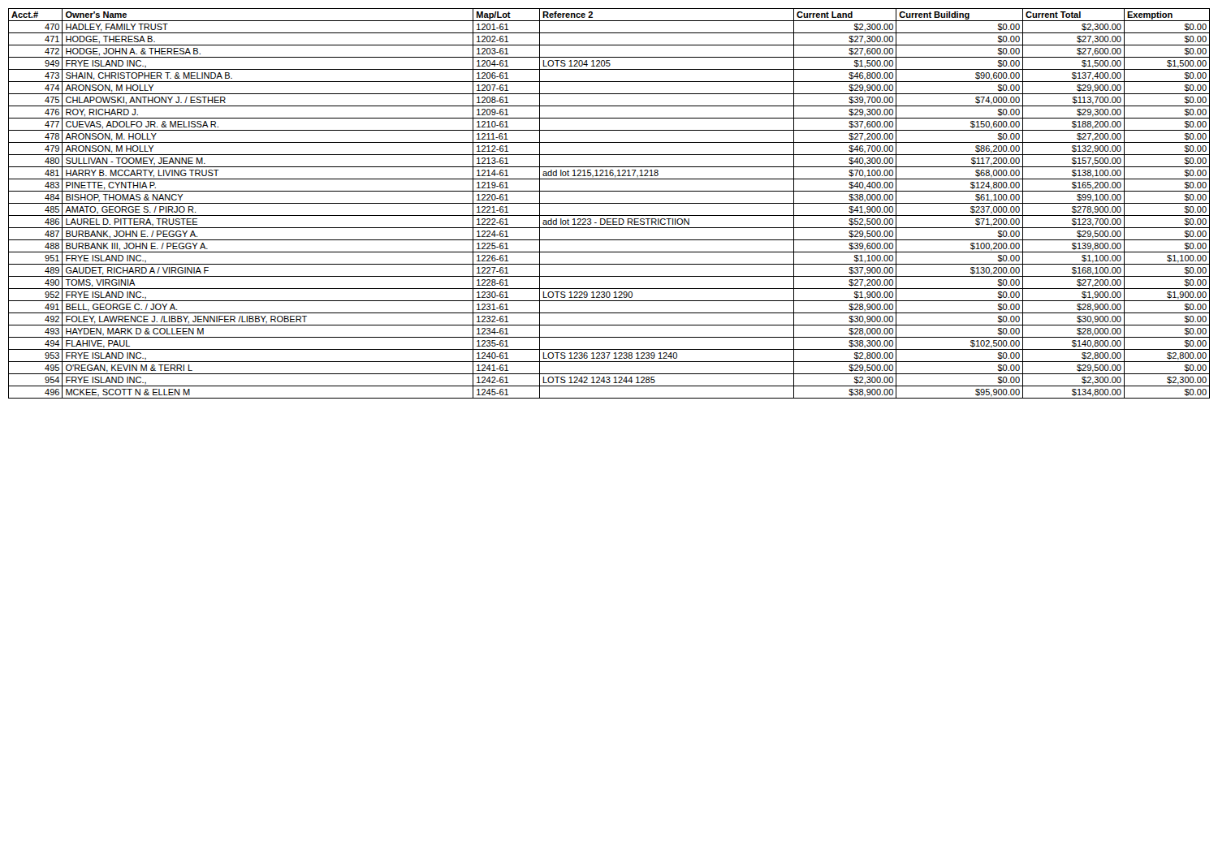| Acct.# | Owner's Name | Map/Lot | Reference 2 | Current Land | Current Building | Current Total | Exemption |
| --- | --- | --- | --- | --- | --- | --- | --- |
| 470 | HADLEY, FAMILY TRUST | 1201-61 | | $2,300.00 | $0.00 | $2,300.00 | $0.00 |
| 471 | HODGE, THERESA B. | 1202-61 | | $27,300.00 | $0.00 | $27,300.00 | $0.00 |
| 472 | HODGE, JOHN A. & THERESA B. | 1203-61 | | $27,600.00 | $0.00 | $27,600.00 | $0.00 |
| 949 | FRYE ISLAND INC., | 1204-61 | LOTS 1204 1205 | $1,500.00 | $0.00 | $1,500.00 | $1,500.00 |
| 473 | SHAIN, CHRISTOPHER T. & MELINDA B. | 1206-61 | | $46,800.00 | $90,600.00 | $137,400.00 | $0.00 |
| 474 | ARONSON, M HOLLY | 1207-61 | | $29,900.00 | $0.00 | $29,900.00 | $0.00 |
| 475 | CHLAPOWSKI, ANTHONY J. / ESTHER | 1208-61 | | $39,700.00 | $74,000.00 | $113,700.00 | $0.00 |
| 476 | ROY, RICHARD J. | 1209-61 | | $29,300.00 | $0.00 | $29,300.00 | $0.00 |
| 477 | CUEVAS, ADOLFO JR. & MELISSA R. | 1210-61 | | $37,600.00 | $150,600.00 | $188,200.00 | $0.00 |
| 478 | ARONSON, M. HOLLY | 1211-61 | | $27,200.00 | $0.00 | $27,200.00 | $0.00 |
| 479 | ARONSON, M HOLLY | 1212-61 | | $46,700.00 | $86,200.00 | $132,900.00 | $0.00 |
| 480 | SULLIVAN - TOOMEY, JEANNE M. | 1213-61 | | $40,300.00 | $117,200.00 | $157,500.00 | $0.00 |
| 481 | HARRY B. MCCARTY, LIVING TRUST | 1214-61 | add lot 1215,1216,1217,1218 | $70,100.00 | $68,000.00 | $138,100.00 | $0.00 |
| 483 | PINETTE, CYNTHIA P. | 1219-61 | | $40,400.00 | $124,800.00 | $165,200.00 | $0.00 |
| 484 | BISHOP, THOMAS & NANCY | 1220-61 | | $38,000.00 | $61,100.00 | $99,100.00 | $0.00 |
| 485 | AMATO, GEORGE S. / PIRJO R. | 1221-61 | | $41,900.00 | $237,000.00 | $278,900.00 | $0.00 |
| 486 | LAUREL D. PITTERA, TRUSTEE | 1222-61 | add lot 1223 - DEED RESTRICTIION | $52,500.00 | $71,200.00 | $123,700.00 | $0.00 |
| 487 | BURBANK, JOHN E. / PEGGY A. | 1224-61 | | $29,500.00 | $0.00 | $29,500.00 | $0.00 |
| 488 | BURBANK III, JOHN E. / PEGGY A. | 1225-61 | | $39,600.00 | $100,200.00 | $139,800.00 | $0.00 |
| 951 | FRYE ISLAND INC., | 1226-61 | | $1,100.00 | $0.00 | $1,100.00 | $1,100.00 |
| 489 | GAUDET, RICHARD A / VIRGINIA F | 1227-61 | | $37,900.00 | $130,200.00 | $168,100.00 | $0.00 |
| 490 | TOMS, VIRGINIA | 1228-61 | | $27,200.00 | $0.00 | $27,200.00 | $0.00 |
| 952 | FRYE ISLAND INC., | 1230-61 | LOTS 1229 1230 1290 | $1,900.00 | $0.00 | $1,900.00 | $1,900.00 |
| 491 | BELL, GEORGE C. / JOY A. | 1231-61 | | $28,900.00 | $0.00 | $28,900.00 | $0.00 |
| 492 | FOLEY, LAWRENCE J. /LIBBY, JENNIFER /LIBBY, ROBERT | 1232-61 | | $30,900.00 | $0.00 | $30,900.00 | $0.00 |
| 493 | HAYDEN, MARK D & COLLEEN M | 1234-61 | | $28,000.00 | $0.00 | $28,000.00 | $0.00 |
| 494 | FLAHIVE, PAUL | 1235-61 | | $38,300.00 | $102,500.00 | $140,800.00 | $0.00 |
| 953 | FRYE ISLAND INC., | 1240-61 | LOTS 1236 1237 1238 1239 1240 | $2,800.00 | $0.00 | $2,800.00 | $2,800.00 |
| 495 | O'REGAN, KEVIN M & TERRI L | 1241-61 | | $29,500.00 | $0.00 | $29,500.00 | $0.00 |
| 954 | FRYE ISLAND INC., | 1242-61 | LOTS 1242 1243 1244 1285 | $2,300.00 | $0.00 | $2,300.00 | $2,300.00 |
| 496 | MCKEE, SCOTT N & ELLEN M | 1245-61 | | $38,900.00 | $95,900.00 | $134,800.00 | $0.00 |